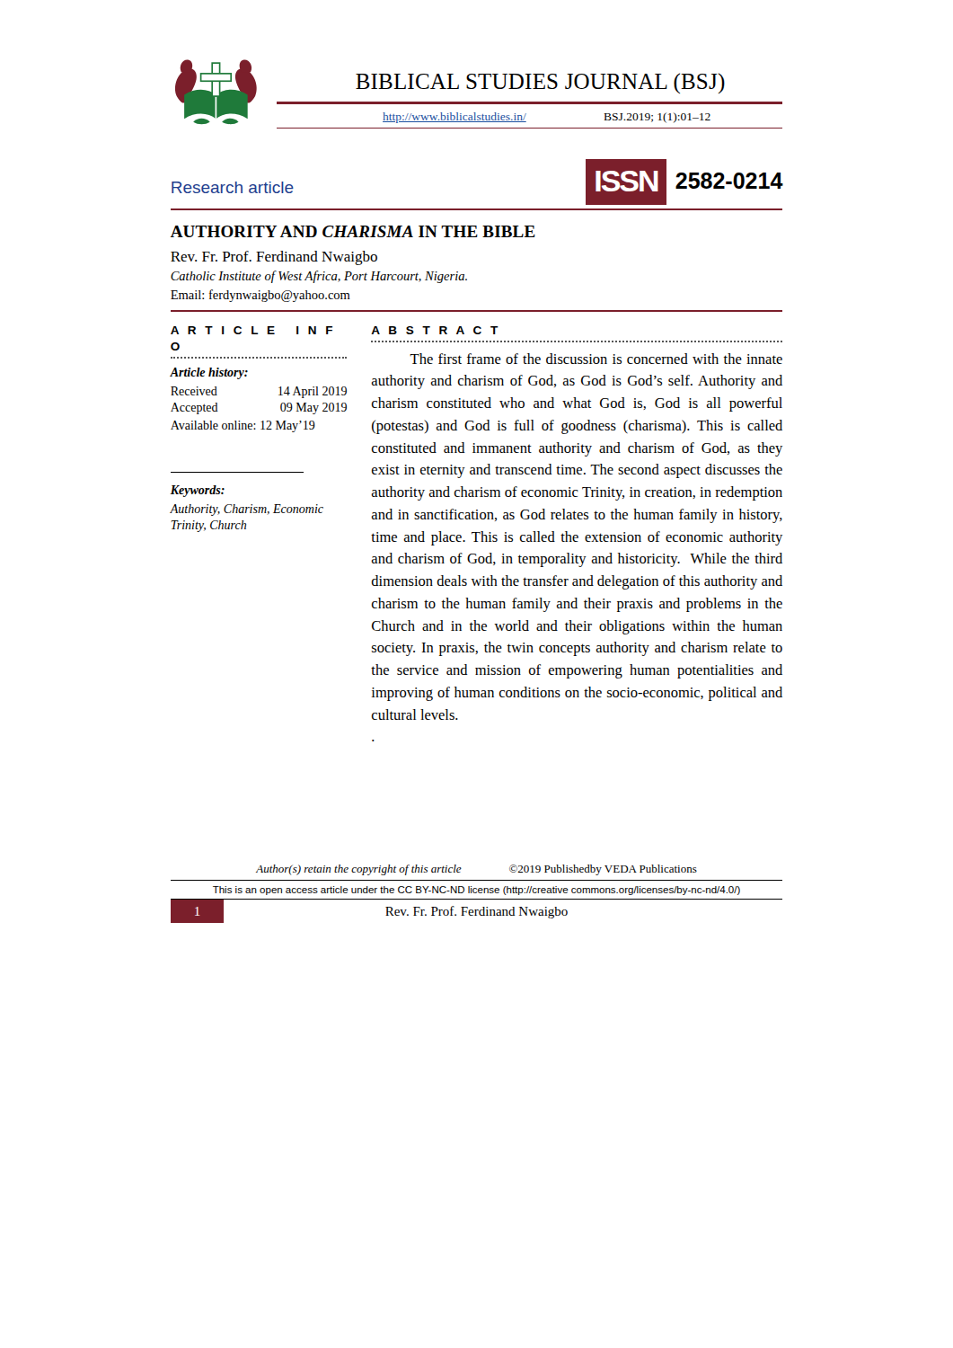BIBLICAL STUDIES JOURNAL (BSJ)
http://www.biblicalstudies.in/ BSJ.2019; 1(1):01–12
Research article
ISSN 2582-0214
AUTHORITY AND CHARISMA IN THE BIBLE
Rev. Fr. Prof. Ferdinand Nwaigbo
Catholic Institute of West Africa, Port Harcourt, Nigeria.
Email: ferdynwaigbo@yahoo.com
A R T I C L E I N F O
Article history:
Received 14 April 2019
Accepted 09 May 2019
Available online: 12 May’19
Keywords:
Authority, Charism, Economic Trinity, Church
A B S T R A C T
The first frame of the discussion is concerned with the innate authority and charism of God, as God is God’s self. Authority and charism constituted who and what God is, God is all powerful (potestas) and God is full of goodness (charisma). This is called constituted and immanent authority and charism of God, as they exist in eternity and transcend time. The second aspect discusses the authority and charism of economic Trinity, in creation, in redemption and in sanctification, as God relates to the human family in history, time and place. This is called the extension of economic authority and charism of God, in temporality and historicity. While the third dimension deals with the transfer and delegation of this authority and charism to the human family and their praxis and problems in the Church and in the world and their obligations within the human society. In praxis, the twin concepts authority and charism relate to the service and mission of empowering human potentialities and improving of human conditions on the socio-economic, political and cultural levels.
.
Author(s) retain the copyright of this article ©2019 Publishedby VEDA Publications
This is an open access article under the CC BY-NC-ND license (http://creative commons.org/licenses/by-nc-nd/4.0/)
1
Rev. Fr. Prof. Ferdinand Nwaigbo